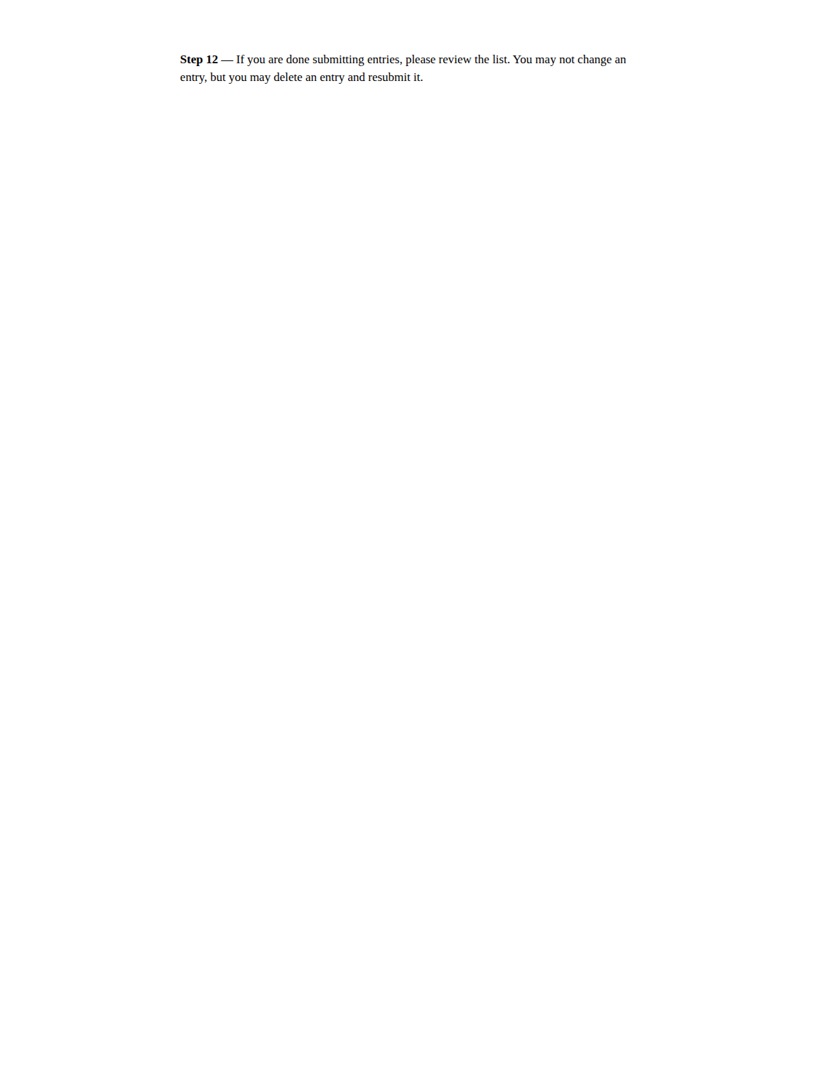Step 12 — If you are done submitting entries, please review the list. You may not change an entry, but you may delete an entry and resubmit it.